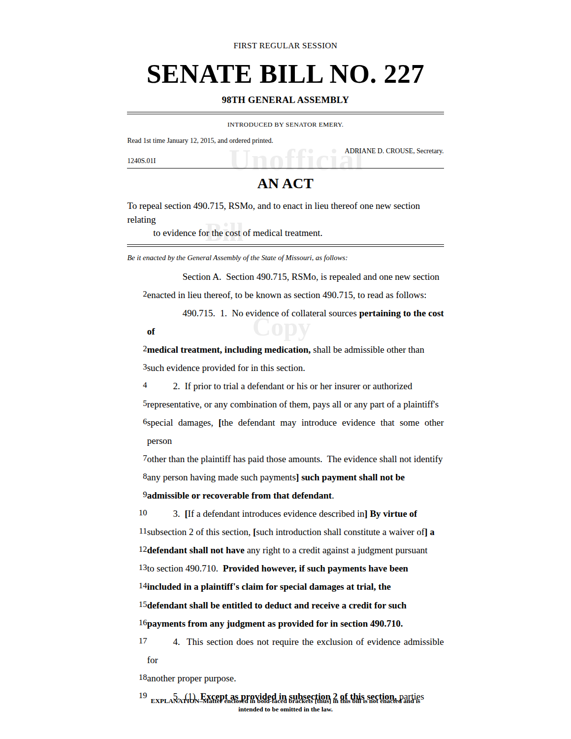Unofficial
Bill
Copy
FIRST REGULAR SESSION
SENATE BILL NO. 227
98TH GENERAL ASSEMBLY
INTRODUCED BY SENATOR EMERY.
Read 1st time January 12, 2015, and ordered printed.
ADRIANE D. CROUSE, Secretary.
1240S.01I
AN ACT
To repeal section 490.715, RSMo, and to enact in lieu thereof one new section relating to evidence for the cost of medical treatment.
Be it enacted by the General Assembly of the State of Missouri, as follows:
| | Section A. Section 490.715, RSMo, is repealed and one new section |
| 2 | enacted in lieu thereof, to be known as section 490.715, to read as follows: |
| | 490.715. 1. No evidence of collateral sources pertaining to the cost of |
| 2 | medical treatment, including medication, shall be admissible other than |
| 3 | such evidence provided for in this section. |
| 4 | 2. If prior to trial a defendant or his or her insurer or authorized |
| 5 | representative, or any combination of them, pays all or any part of a plaintiff's |
| 6 | special damages, [ the defendant may introduce evidence that some other person |
| 7 | other than the plaintiff has paid those amounts. The evidence shall not identify |
| 8 | any person having made such payments ] such payment shall not be |
| 9 | admissible or recoverable from that defendant . |
| 10 | 3. [ If a defendant introduces evidence described in ] By virtue of |
| 11 | subsection 2 of this section, [ such introduction shall constitute a waiver of ] a |
| 12 | defendant shall not have any right to a credit against a judgment pursuant |
| 13 | to section 490.710. Provided however, if such payments have been |
| 14 | included in a plaintiff's claim for special damages at trial, the |
| 15 | defendant shall be entitled to deduct and receive a credit for such |
| 16 | payments from any judgment as provided for in section 490.710. |
| 17 | 4. This section does not require the exclusion of evidence admissible for |
| 18 | another proper purpose. |
| 19 | 5. (1) Except as provided in subsection 2 of this section, parties |
EXPLANATION–Matter enclosed in bold-faced brackets [thus] in this bill is not enacted and is
intended to be omitted in the law.